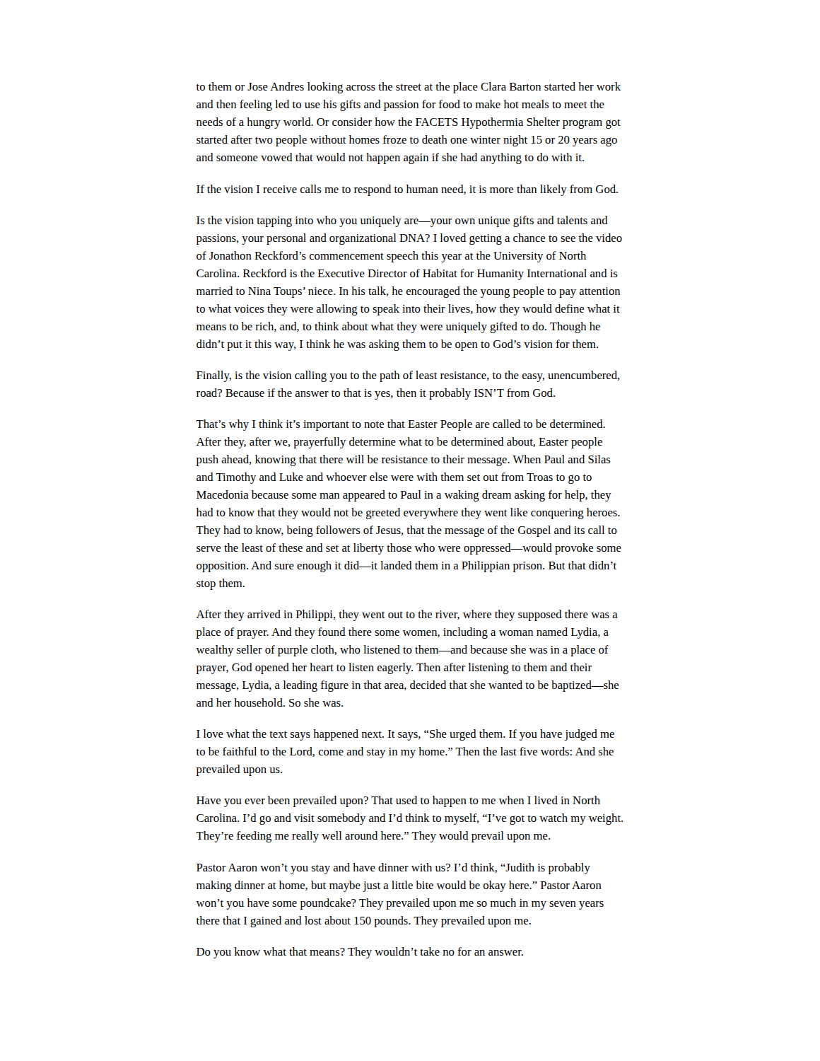to them or Jose Andres looking across the street at the place Clara Barton started her work and then feeling led to use his gifts and passion for food to make hot meals to meet the needs of a hungry world. Or consider how the FACETS Hypothermia Shelter program got started after two people without homes froze to death one winter night 15 or 20 years ago and someone vowed that would not happen again if she had anything to do with it.
If the vision I receive calls me to respond to human need, it is more than likely from God.
Is the vision tapping into who you uniquely are—your own unique gifts and talents and passions, your personal and organizational DNA? I loved getting a chance to see the video of Jonathon Reckford’s commencement speech this year at the University of North Carolina. Reckford is the Executive Director of Habitat for Humanity International and is married to Nina Toups’ niece. In his talk, he encouraged the young people to pay attention to what voices they were allowing to speak into their lives, how they would define what it means to be rich, and, to think about what they were uniquely gifted to do. Though he didn’t put it this way, I think he was asking them to be open to God’s vision for them.
Finally, is the vision calling you to the path of least resistance, to the easy, unencumbered, road? Because if the answer to that is yes, then it probably ISN’T from God.
That’s why I think it’s important to note that Easter People are called to be determined. After they, after we, prayerfully determine what to be determined about, Easter people push ahead, knowing that there will be resistance to their message. When Paul and Silas and Timothy and Luke and whoever else were with them set out from Troas to go to Macedonia because some man appeared to Paul in a waking dream asking for help, they had to know that they would not be greeted everywhere they went like conquering heroes. They had to know, being followers of Jesus, that the message of the Gospel and its call to serve the least of these and set at liberty those who were oppressed—would provoke some opposition. And sure enough it did—it landed them in a Philippian prison. But that didn’t stop them.
After they arrived in Philippi, they went out to the river, where they supposed there was a place of prayer. And they found there some women, including a woman named Lydia, a wealthy seller of purple cloth, who listened to them—and because she was in a place of prayer, God opened her heart to listen eagerly. Then after listening to them and their message, Lydia, a leading figure in that area, decided that she wanted to be baptized—she and her household. So she was.
I love what the text says happened next. It says, “She urged them. If you have judged me to be faithful to the Lord, come and stay in my home.” Then the last five words: And she prevailed upon us.
Have you ever been prevailed upon? That used to happen to me when I lived in North Carolina. I’d go and visit somebody and I’d think to myself, “I’ve got to watch my weight. They’re feeding me really well around here.” They would prevail upon me.
Pastor Aaron won’t you stay and have dinner with us? I’d think, “Judith is probably making dinner at home, but maybe just a little bite would be okay here.” Pastor Aaron won’t you have some poundcake? They prevailed upon me so much in my seven years there that I gained and lost about 150 pounds. They prevailed upon me.
Do you know what that means? They wouldn’t take no for an answer.